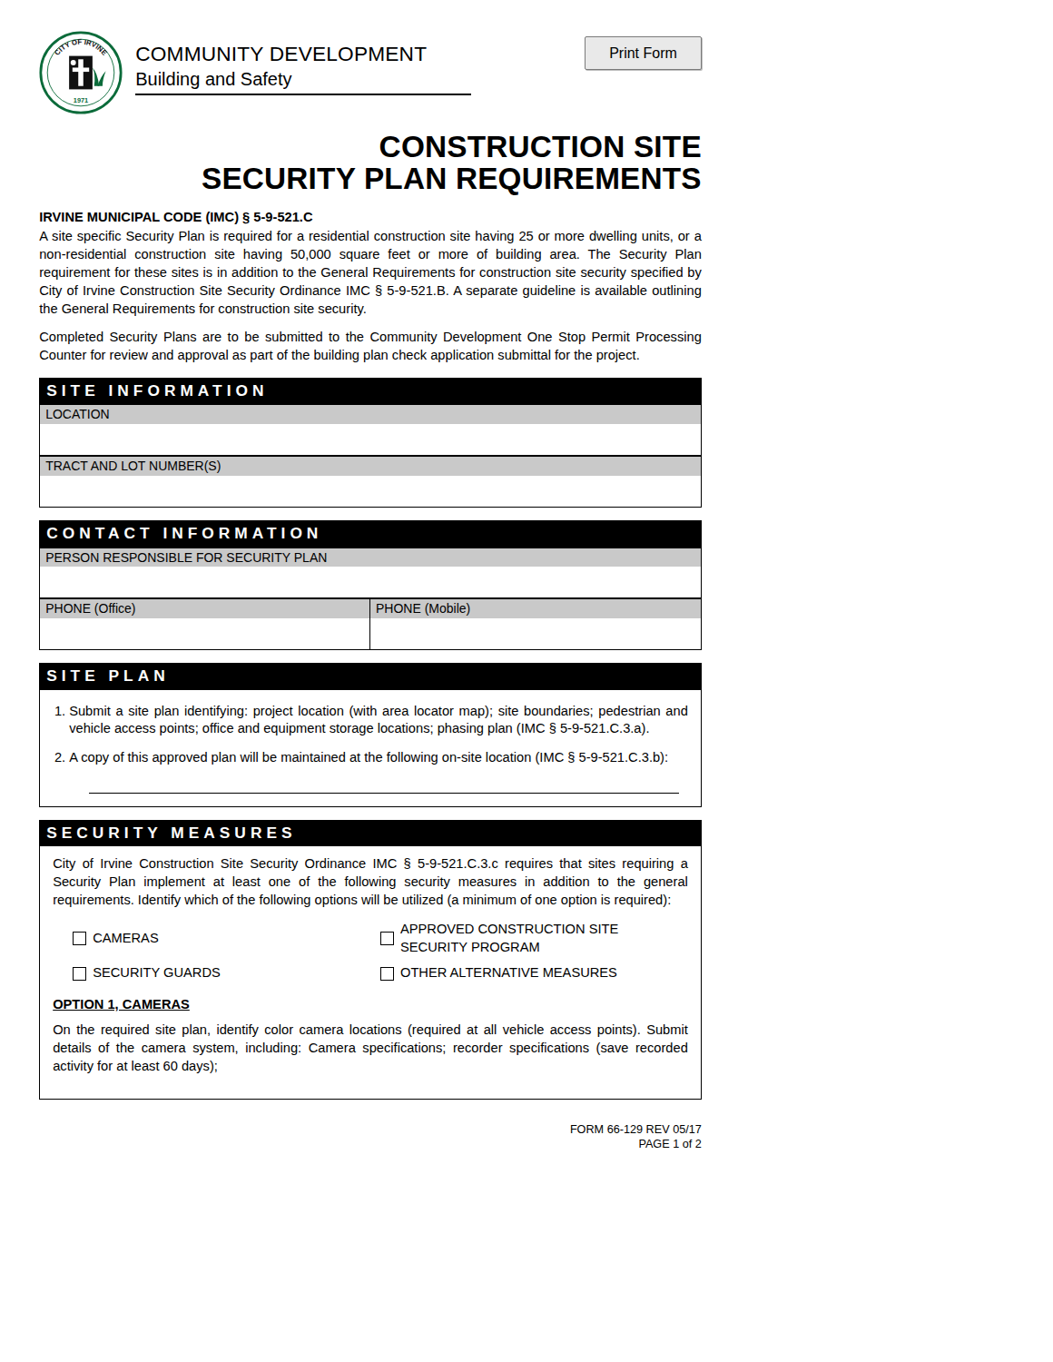CITY OF IRVINE 1971
COMMUNITY DEVELOPMENT
Building and Safety
Print Form
CONSTRUCTION SITE
SECURITY PLAN REQUIREMENTS
IRVINE MUNICIPAL CODE (IMC) § 5-9-521.C
A site specific Security Plan is required for a residential construction site having 25 or more dwelling units, or a non-residential construction site having 50,000 square feet or more of building area. The Security Plan requirement for these sites is in addition to the General Requirements for construction site security specified by City of Irvine Construction Site Security Ordinance IMC § 5-9-521.B. A separate guideline is available outlining the General Requirements for construction site security.
Completed Security Plans are to be submitted to the Community Development One Stop Permit Processing Counter for review and approval as part of the building plan check application submittal for the project.
SITE INFORMATION
LOCATION
TRACT AND LOT NUMBER(S)
CONTACT INFORMATION
PERSON RESPONSIBLE FOR SECURITY PLAN
PHONE (Office)
PHONE (Mobile)
SITE PLAN
Submit a site plan identifying: project location (with area locator map); site boundaries; pedestrian and vehicle access points; office and equipment storage locations; phasing plan (IMC § 5-9-521.C.3.a).
A copy of this approved plan will be maintained at the following on-site location (IMC § 5-9-521.C.3.b):
SECURITY MEASURES
City of Irvine Construction Site Security Ordinance IMC § 5-9-521.C.3.c requires that sites requiring a Security Plan implement at least one of the following security measures in addition to the general requirements. Identify which of the following options will be utilized (a minimum of one option is required):
CAMERAS
APPROVED CONSTRUCTION SITE SECURITY PROGRAM
SECURITY GUARDS
OTHER ALTERNATIVE MEASURES
OPTION 1, CAMERAS
On the required site plan, identify color camera locations (required at all vehicle access points). Submit details of the camera system, including: Camera specifications; recorder specifications (save recorded activity for at least 60 days);
FORM 66-129 REV 05/17
PAGE 1 of 2